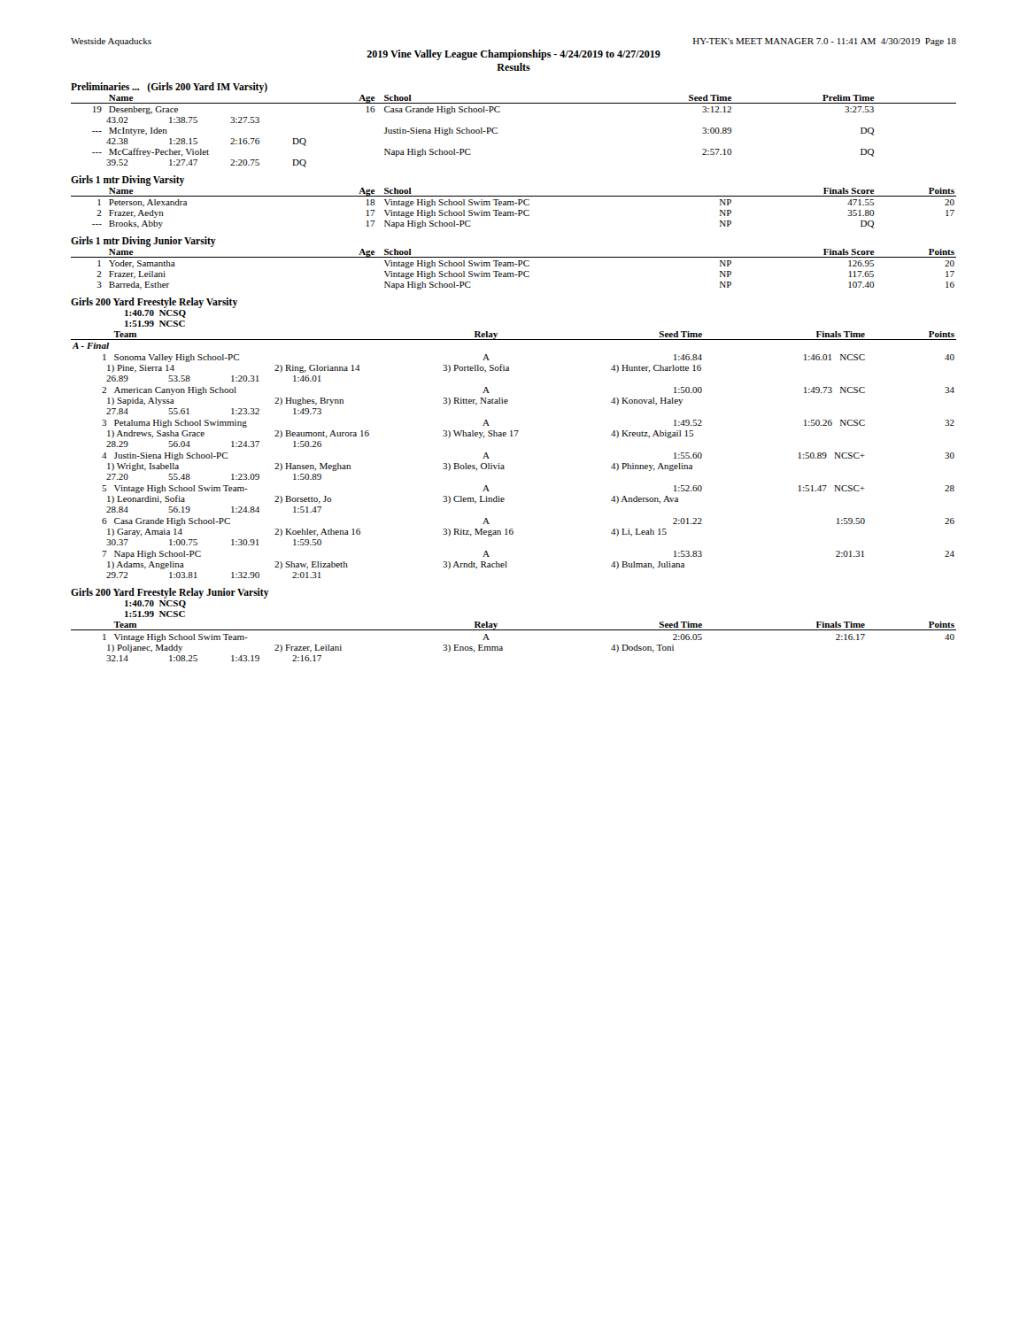Westside Aquaducks
HY-TEK's MEET MANAGER 7.0 - 11:41 AM 4/30/2019 Page 18
2019 Vine Valley League Championships - 4/24/2019 to 4/27/2019
Results
Preliminaries ... (Girls 200 Yard IM Varsity)
| | Name | Age | School | Seed Time | Prelim Time | |
| --- | --- | --- | --- | --- | --- | --- |
| 19 | Desenberg, Grace | 16 | Casa Grande High School-PC | 3:12.12 | 3:27.53 | |
| 43.02 1:38.75 3:27.53 |
| --- | McIntyre, Iden | | Justin-Siena High School-PC | 3:00.89 | DQ | |
| 42.38 1:28.15 2:16.76 DQ |
| --- | McCaffrey-Pecher, Violet | | Napa High School-PC | 2:57.10 | DQ | |
| 39.52 1:27.47 2:20.75 DQ |
Girls 1 mtr Diving Varsity
| | Name | Age | School | | Finals Score | Points |
| --- | --- | --- | --- | --- | --- | --- |
| 1 | Peterson, Alexandra | 18 | Vintage High School Swim Team-PC | NP | 471.55 | 20 |
| 2 | Frazer, Aedyn | 17 | Vintage High School Swim Team-PC | NP | 351.80 | 17 |
| --- | Brooks, Abby | 17 | Napa High School-PC | NP | DQ | |
Girls 1 mtr Diving Junior Varsity
| | Name | Age | School | | Finals Score | Points |
| --- | --- | --- | --- | --- | --- | --- |
| 1 | Yoder, Samantha | | Vintage High School Swim Team-PC | NP | 126.95 | 20 |
| 2 | Frazer, Leilani | | Vintage High School Swim Team-PC | NP | 117.65 | 17 |
| 3 | Barreda, Esther | | Napa High School-PC | NP | 107.40 | 16 |
Girls 200 Yard Freestyle Relay Varsity
1:40.70 NCSQ
1:51.99 NCSC
| | Team | Relay | Seed Time | Finals Time | Points |
| --- | --- | --- | --- | --- | --- |
| A - Final |
| 1 | Sonoma Valley High School-PC | A | 1:46.84 | 1:46.01 NCSC | 40 |
| 1) Pine, Sierra 14 2) Ring, Glorianna 14 3) Portello, Sofia 4) Hunter, Charlotte 16 |
| 26.89 53.58 1:20.31 1:46.01 |
| 2 | American Canyon High School | A | 1:50.00 | 1:49.73 NCSC | 34 |
| 1) Sapida, Alyssa 2) Hughes, Brynn 3) Ritter, Natalie 4) Konoval, Haley |
| 27.84 55.61 1:23.32 1:49.73 |
| 3 | Petaluma High School Swimming | A | 1:49.52 | 1:50.26 NCSC | 32 |
| 1) Andrews, Sasha Grace 2) Beaumont, Aurora 16 3) Whaley, Shae 17 4) Kreutz, Abigail 15 |
| 28.29 56.04 1:24.37 1:50.26 |
| 4 | Justin-Siena High School-PC | A | 1:55.60 | 1:50.89 NCSC+ | 30 |
| 1) Wright, Isabella 2) Hansen, Meghan 3) Boles, Olivia 4) Phinney, Angelina |
| 27.20 55.48 1:23.09 1:50.89 |
| 5 | Vintage High School Swim Team- | A | 1:52.60 | 1:51.47 NCSC+ | 28 |
| 1) Leonardini, Sofia 2) Borsetto, Jo 3) Clem, Lindie 4) Anderson, Ava |
| 28.84 56.19 1:24.84 1:51.47 |
| 6 | Casa Grande High School-PC | A | 2:01.22 | 1:59.50 | 26 |
| 1) Garay, Amaia 14 2) Koehler, Athena 16 3) Ritz, Megan 16 4) Li, Leah 15 |
| 30.37 1:00.75 1:30.91 1:59.50 |
| 7 | Napa High School-PC | A | 1:53.83 | 2:01.31 | 24 |
| 1) Adams, Angelina 2) Shaw, Elizabeth 3) Arndt, Rachel 4) Bulman, Juliana |
| 29.72 1:03.81 1:32.90 2:01.31 |
Girls 200 Yard Freestyle Relay Junior Varsity
1:40.70 NCSQ
1:51.99 NCSC
| | Team | Relay | Seed Time | Finals Time | Points |
| --- | --- | --- | --- | --- | --- |
| 1 | Vintage High School Swim Team- | A | 2:06.05 | 2:16.17 | 40 |
| 1) Poljanec, Maddy 2) Frazer, Leilani 3) Enos, Emma 4) Dodson, Toni |
| 32.14 1:08.25 1:43.19 2:16.17 |